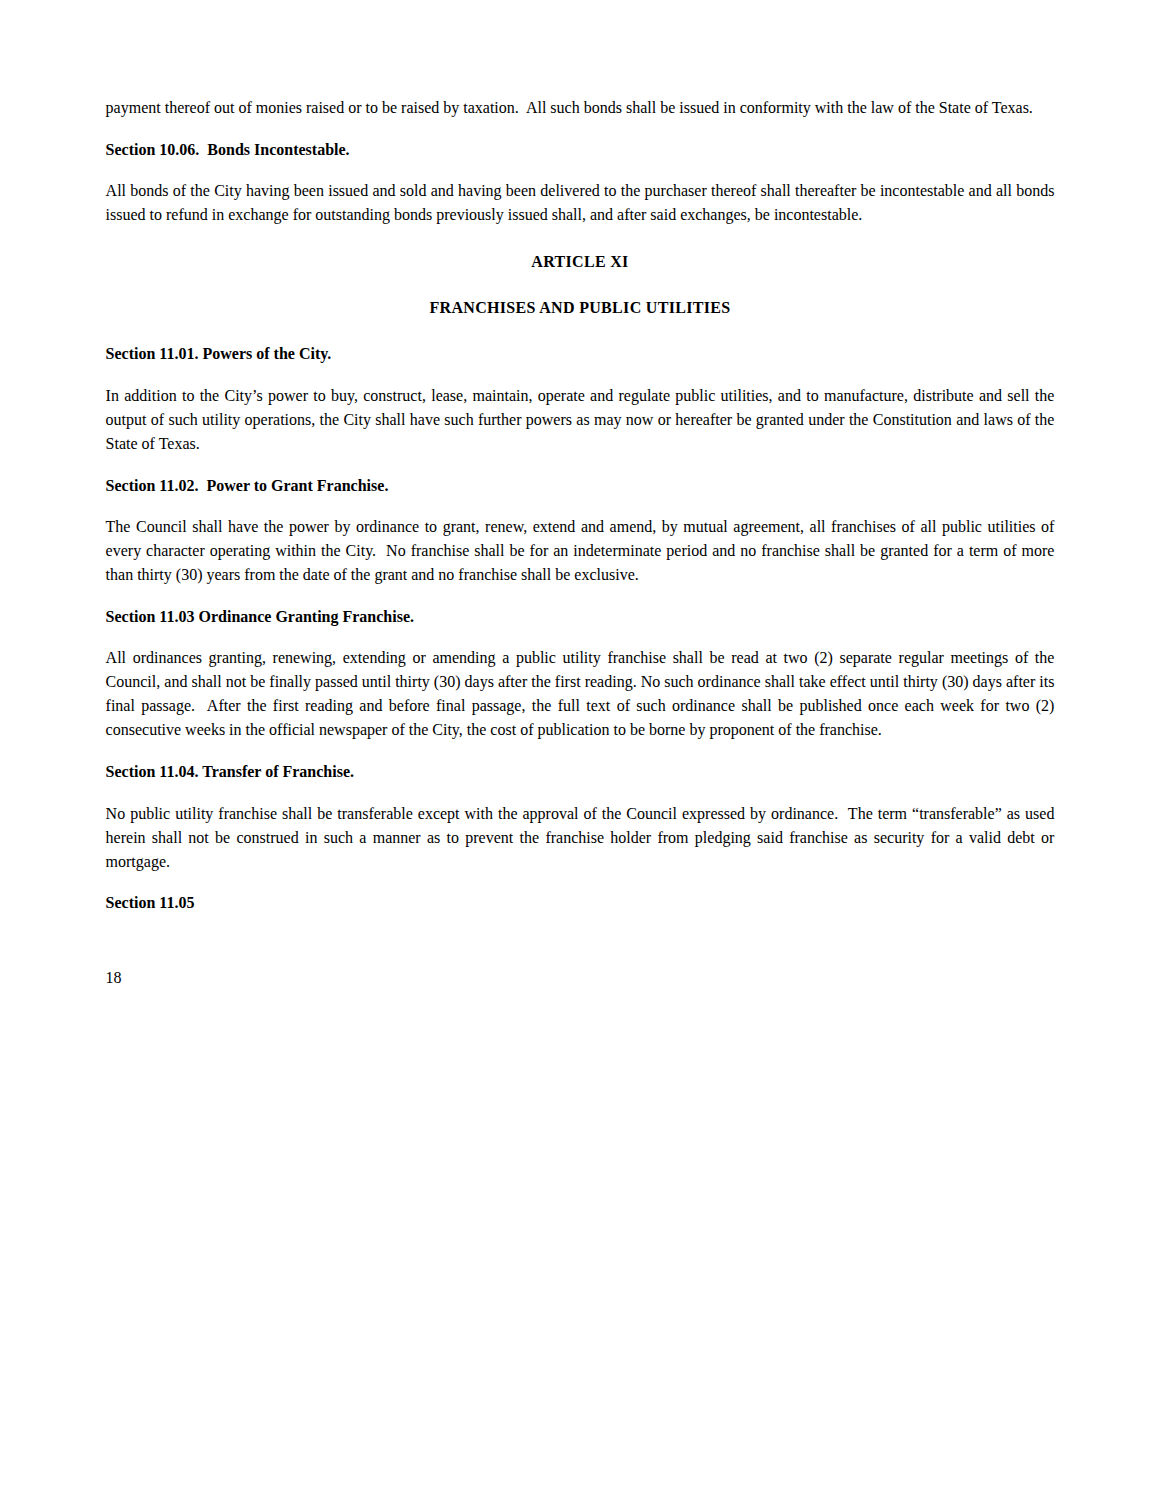payment thereof out of monies raised or to be raised by taxation. All such bonds shall be issued in conformity with the law of the State of Texas.
Section 10.06. Bonds Incontestable.
All bonds of the City having been issued and sold and having been delivered to the purchaser thereof shall thereafter be incontestable and all bonds issued to refund in exchange for outstanding bonds previously issued shall, and after said exchanges, be incontestable.
ARTICLE XI
FRANCHISES AND PUBLIC UTILITIES
Section 11.01. Powers of the City.
In addition to the City’s power to buy, construct, lease, maintain, operate and regulate public utilities, and to manufacture, distribute and sell the output of such utility operations, the City shall have such further powers as may now or hereafter be granted under the Constitution and laws of the State of Texas.
Section 11.02. Power to Grant Franchise.
The Council shall have the power by ordinance to grant, renew, extend and amend, by mutual agreement, all franchises of all public utilities of every character operating within the City. No franchise shall be for an indeterminate period and no franchise shall be granted for a term of more than thirty (30) years from the date of the grant and no franchise shall be exclusive.
Section 11.03 Ordinance Granting Franchise.
All ordinances granting, renewing, extending or amending a public utility franchise shall be read at two (2) separate regular meetings of the Council, and shall not be finally passed until thirty (30) days after the first reading. No such ordinance shall take effect until thirty (30) days after its final passage. After the first reading and before final passage, the full text of such ordinance shall be published once each week for two (2) consecutive weeks in the official newspaper of the City, the cost of publication to be borne by proponent of the franchise.
Section 11.04. Transfer of Franchise.
No public utility franchise shall be transferable except with the approval of the Council expressed by ordinance. The term “transferable” as used herein shall not be construed in such a manner as to prevent the franchise holder from pledging said franchise as security for a valid debt or mortgage.
Section 11.05
18